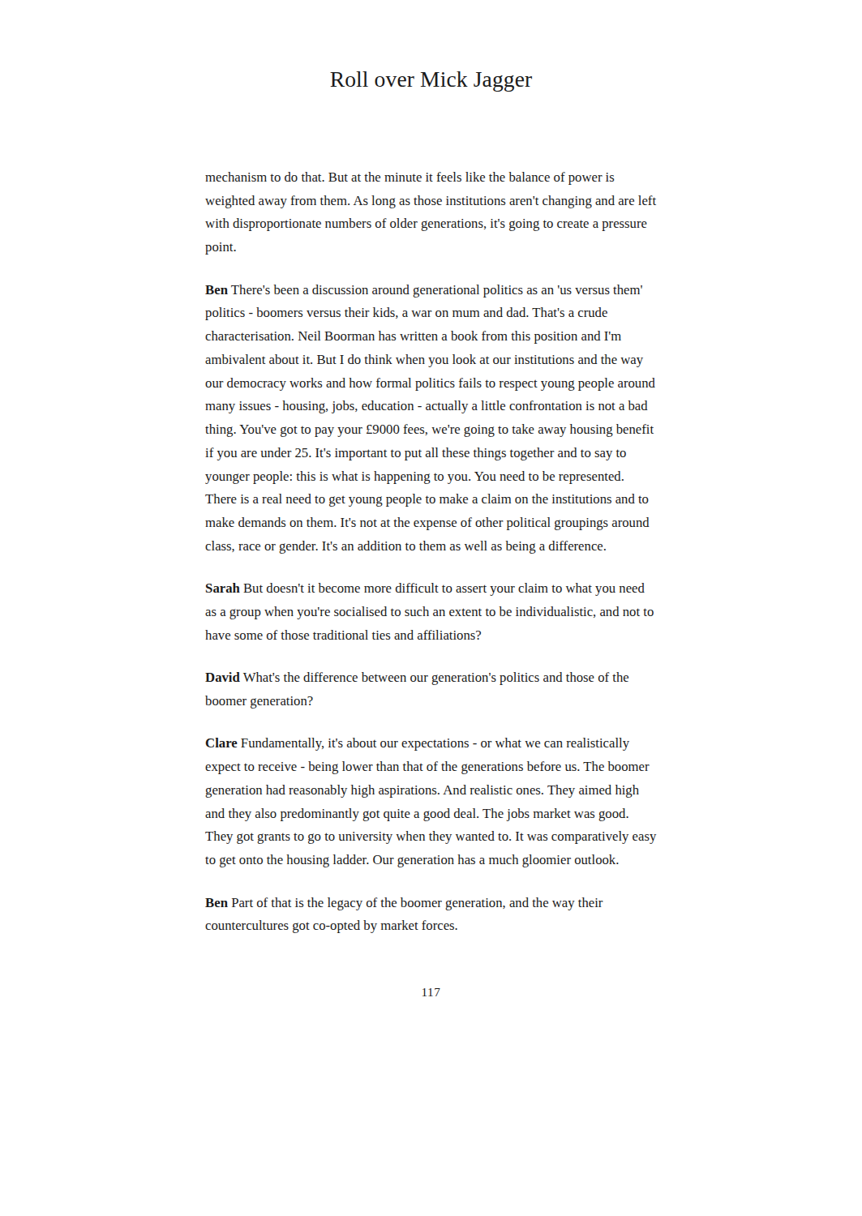Roll over Mick Jagger
mechanism to do that. But at the minute it feels like the balance of power is weighted away from them. As long as those institutions aren't changing and are left with disproportionate numbers of older generations, it's going to create a pressure point.
Ben There's been a discussion around generational politics as an 'us versus them' politics - boomers versus their kids, a war on mum and dad. That's a crude characterisation. Neil Boorman has written a book from this position and I'm ambivalent about it. But I do think when you look at our institutions and the way our democracy works and how formal politics fails to respect young people around many issues - housing, jobs, education - actually a little confrontation is not a bad thing. You've got to pay your £9000 fees, we're going to take away housing benefit if you are under 25. It's important to put all these things together and to say to younger people: this is what is happening to you. You need to be represented. There is a real need to get young people to make a claim on the institutions and to make demands on them. It's not at the expense of other political groupings around class, race or gender. It's an addition to them as well as being a difference.
Sarah But doesn't it become more difficult to assert your claim to what you need as a group when you're socialised to such an extent to be individualistic, and not to have some of those traditional ties and affiliations?
David What's the difference between our generation's politics and those of the boomer generation?
Clare Fundamentally, it's about our expectations - or what we can realistically expect to receive - being lower than that of the generations before us. The boomer generation had reasonably high aspirations. And realistic ones. They aimed high and they also predominantly got quite a good deal. The jobs market was good. They got grants to go to university when they wanted to. It was comparatively easy to get onto the housing ladder. Our generation has a much gloomier outlook.
Ben Part of that is the legacy of the boomer generation, and the way their countercultures got co-opted by market forces.
117